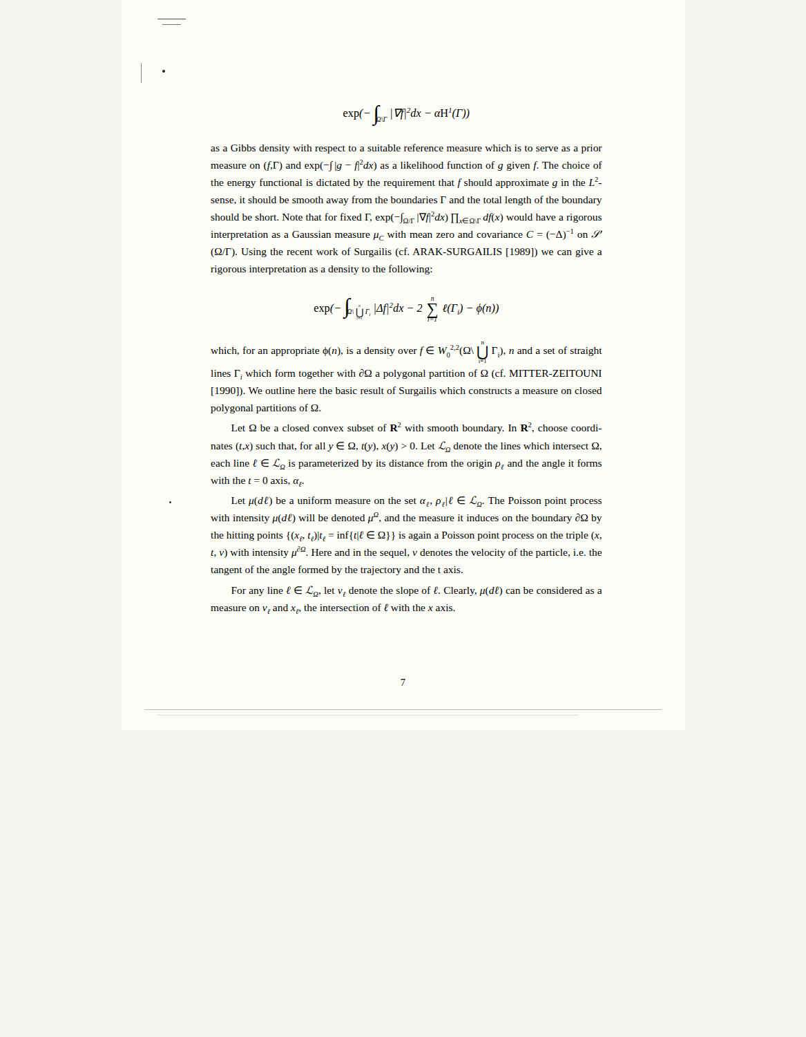exp(− ∫Ω\Γ |∇f|2dx − αH1(Γ))
as a Gibbs density with respect to a suitable reference measure which is to serve as a prior measure on (f,Γ) and exp(−∫ |g − f|2dx) as a likelihood function of g given f. The choice of the energy functional is dictated by the requirement that f should approximate g in the L2-sense, it should be smooth away from the boundaries Γ and the total length of the boundary should be short. Note that for fixed Γ, exp(−∫Ω/Γ |∇f|2dx) ∏x∈Ω\Γ df(x) would have a rigorous interpretation as a Gaussian measure μC with mean zero and covariance C = (−Δ)−1 on 𝒮′(Ω/Γ). Using the recent work of Surgailis (cf. ARAK-SURGAILIS [1989]) we can give a rigorous interpretation as a density to the following:
exp(− ∫Ω\ n⋃i=1 Γi |Δf|2dx − 2 n∑i=1 ℓ(Γi) − ϕ(n))
which, for an appropriate ϕ(n), is a density over f ∈ W02,2(Ω\ n⋃i=1 Γi), n and a set of straight lines Γi which form together with ∂Ω a polygonal partition of Ω (cf. MITTER-ZEITOUNI [1990]). We outline here the basic result of Surgailis which constructs a measure on closed polygonal partitions of Ω.
Let Ω be a closed convex subset of R2 with smooth boundary. In R2, choose coordinates (t,x) such that, for all y ∈ Ω, t(y), x(y) > 0. Let ℒΩ denote the lines which intersect Ω, each line ℓ ∈ ℒΩ is parameterized by its distance from the origin ρℓ and the angle it forms with the t = 0 axis, αℓ.
Let μ(dℓ) be a uniform measure on the set αℓ, ρℓ|ℓ ∈ ℒΩ. The Poisson point process with intensity μ(dℓ) will be denoted μΩ, and the measure it induces on the boundary ∂Ω by the hitting points {(xℓ, tℓ)|tℓ = inf{t|ℓ ∈ Ω}} is again a Poisson point process on the triple (x, t, ν) with intensity μ∂Ω. Here and in the sequel, ν denotes the velocity of the particle, i.e. the tangent of the angle formed by the trajectory and the t axis.
For any line ℓ ∈ ℒΩ, let νℓ denote the slope of ℓ. Clearly, μ(dℓ) can be considered as a measure on νℓ and xℓ, the intersection of ℓ with the x axis.
7